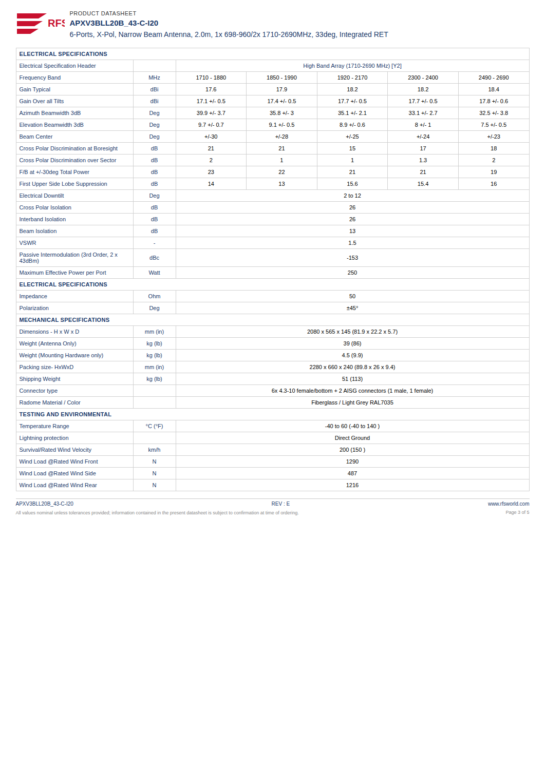RFS
PRODUCT DATASHEET
APXV3BLL20B_43-C-I20
6-Ports, X-Pol, Narrow Beam Antenna, 2.0m, 1x 698-960/2x 1710-2690MHz, 33deg, Integrated RET
| ELECTRICAL SPECIFICATIONS |
| Electrical Specification Header | | High Band Array (1710-2690 MHz) [Y2] |
| Frequency Band | MHz | 1710 - 1880 | 1850 - 1990 | 1920 - 2170 | 2300 - 2400 | 2490 - 2690 |
| Gain Typical | dBi | 17.6 | 17.9 | 18.2 | 18.2 | 18.4 |
| Gain Over all Tilts | dBi | 17.1 +/- 0.5 | 17.4 +/- 0.5 | 17.7 +/- 0.5 | 17.7 +/- 0.5 | 17.8 +/- 0.6 |
| Azimuth Beamwidth 3dB | Deg | 39.9 +/- 3.7 | 35.8 +/- 3 | 35.1 +/- 2.1 | 33.1 +/- 2.7 | 32.5 +/- 3.8 |
| Elevation Beamwidth 3dB | Deg | 9.7 +/- 0.7 | 9.1 +/- 0.5 | 8.9 +/- 0.6 | 8 +/- 1 | 7.5 +/- 0.5 |
| Beam Center | Deg | +/-30 | +/-28 | +/-25 | +/-24 | +/-23 |
| Cross Polar Discrimination at Boresight | dB | 21 | 21 | 15 | 17 | 18 |
| Cross Polar Discrimination over Sector | dB | 2 | 1 | 1 | 1.3 | 2 |
| F/B at +/-30deg Total Power | dB | 23 | 22 | 21 | 21 | 19 |
| First Upper Side Lobe Suppression | dB | 14 | 13 | 15.6 | 15.4 | 16 |
| Electrical Downtilt | Deg | 2 to 12 |
| Cross Polar Isolation | dB | 26 |
| Interband Isolation | dB | 26 |
| Beam Isolation | dB | 13 |
| VSWR | - | 1.5 |
| Passive Intermodulation (3rd Order, 2 x 43dBm) | dBc | -153 |
| Maximum Effective Power per Port | Watt | 250 |
| ELECTRICAL SPECIFICATIONS |
| Impedance | Ohm | 50 |
| Polarization | Deg | ±45° |
| MECHANICAL SPECIFICATIONS |
| Dimensions - H x W x D | mm (in) | 2080 x 565 x 145 (81.9 x 22.2 x 5.7) |
| Weight (Antenna Only) | kg (lb) | 39 (86) |
| Weight (Mounting Hardware only) | kg (lb) | 4.5 (9.9) |
| Packing size- HxWxD | mm (in) | 2280 x 660 x 240 (89.8 x 26 x 9.4) |
| Shipping Weight | kg (lb) | 51 (113) |
| Connector type | | 6x 4.3-10 female/bottom + 2 AISG connectors (1 male, 1 female) |
| Radome Material / Color | | Fiberglass / Light Grey RAL7035 |
| TESTING AND ENVIRONMENTAL |
| Temperature Range | °C (°F) | -40 to 60 (-40 to 140 ) |
| Lightning protection | | Direct Ground |
| Survival/Rated Wind Velocity | km/h | 200 (150 ) |
| Wind Load @Rated Wind Front | N | 1290 |
| Wind Load @Rated Wind Side | N | 487 |
| Wind Load @Rated Wind Rear | N | 1216 |
APXV3BLL20B_43-C-I20 REV : E www.rfsworld.com
All values nominal unless tolerances provided; information contained in the present datasheet is subject to confirmation at time of ordering.
Page 3 of 5